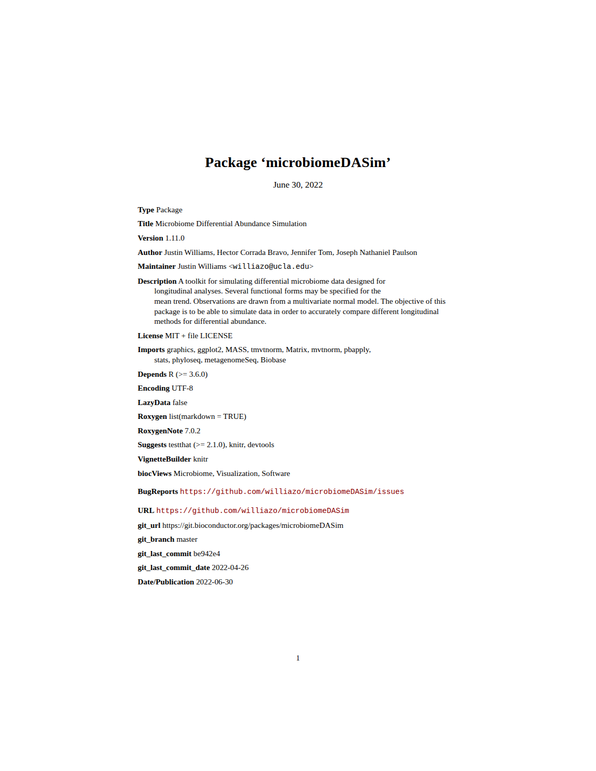Package ‘microbiomeDASim’
June 30, 2022
Type Package
Title Microbiome Differential Abundance Simulation
Version 1.11.0
Author Justin Williams, Hector Corrada Bravo, Jennifer Tom, Joseph Nathaniel Paulson
Maintainer Justin Williams <williazo@ucla.edu>
Description A toolkit for simulating differential microbiome data designed for longitudinal analyses. Several functional forms may be specified for the mean trend. Observations are drawn from a multivariate normal model. The objective of this package is to be able to simulate data in order to accurately compare different longitudinal methods for differential abundance.
License MIT + file LICENSE
Imports graphics, ggplot2, MASS, tmvtnorm, Matrix, mvtnorm, pbapply, stats, phyloseq, metagenomeSeq, Biobase
Depends R (>= 3.6.0)
Encoding UTF-8
LazyData false
Roxygen list(markdown = TRUE)
RoxygenNote 7.0.2
Suggests testthat (>= 2.1.0), knitr, devtools
VignetteBuilder knitr
biocViews Microbiome, Visualization, Software
BugReports https://github.com/williazo/microbiomeDASim/issues
URL https://github.com/williazo/microbiomeDASim
git_url https://git.bioconductor.org/packages/microbiomeDASim
git_branch master
git_last_commit be942e4
git_last_commit_date 2022-04-26
Date/Publication 2022-06-30
1